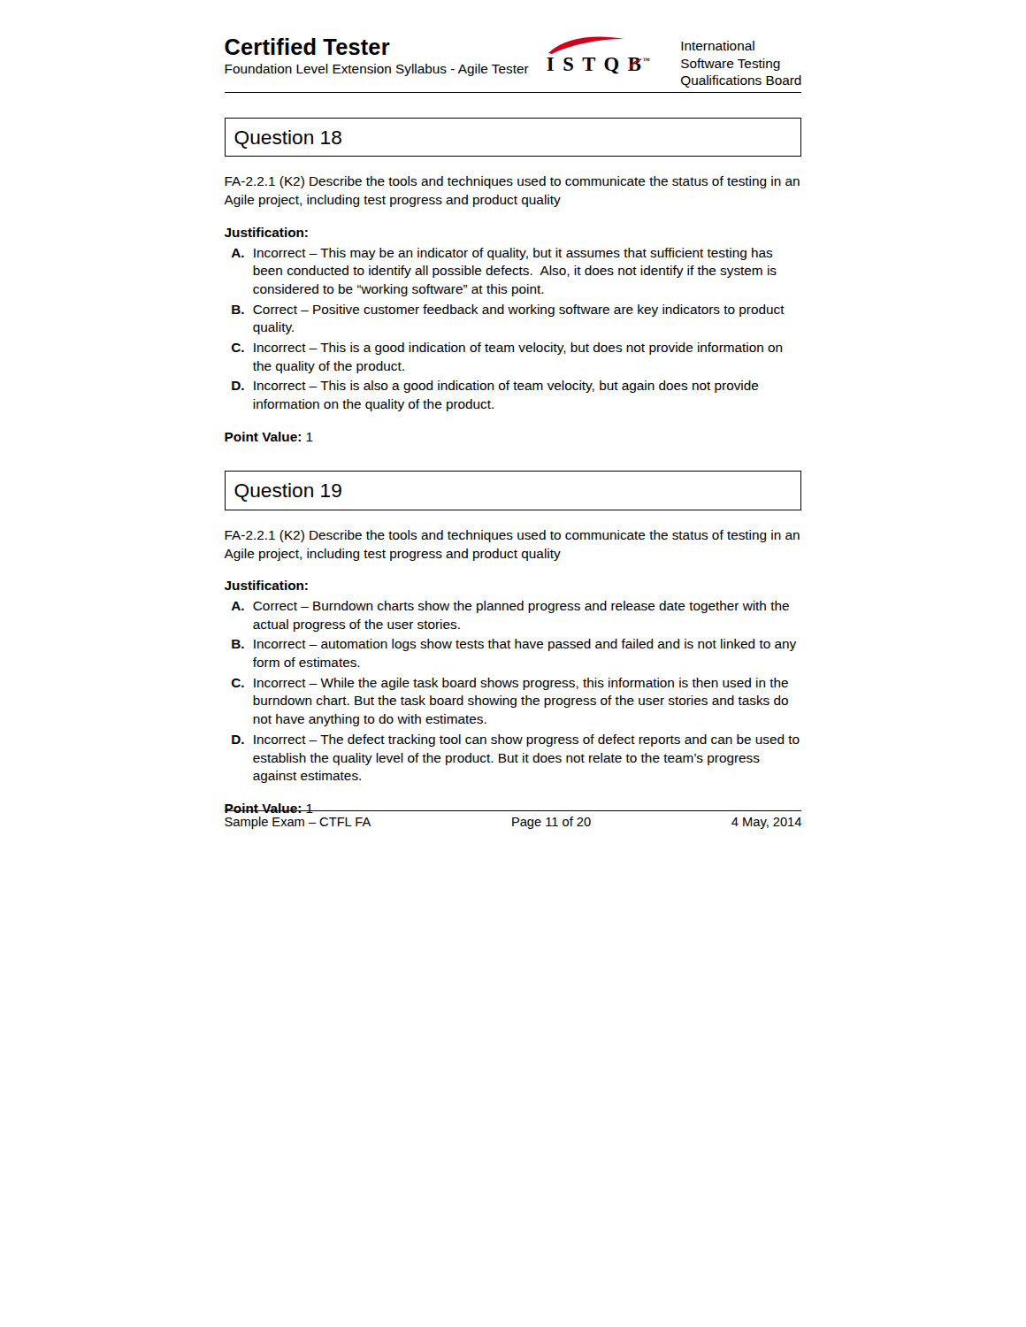Certified Tester
Foundation Level Extension Syllabus - Agile Tester
I S T Q B™
International
Software Testing
Qualifications Board
Question 18
FA-2.2.1 (K2) Describe the tools and techniques used to communicate the status of testing in an Agile project, including test progress and product quality
Justification:
A. Incorrect – This may be an indicator of quality, but it assumes that sufficient testing has been conducted to identify all possible defects. Also, it does not identify if the system is considered to be “working software” at this point.
B. Correct – Positive customer feedback and working software are key indicators to product quality.
C. Incorrect – This is a good indication of team velocity, but does not provide information on the quality of the product.
D. Incorrect – This is also a good indication of team velocity, but again does not provide information on the quality of the product.
Point Value: 1
Question 19
FA-2.2.1 (K2) Describe the tools and techniques used to communicate the status of testing in an Agile project, including test progress and product quality
Justification:
A. Correct – Burndown charts show the planned progress and release date together with the actual progress of the user stories.
B. Incorrect – automation logs show tests that have passed and failed and is not linked to any form of estimates.
C. Incorrect – While the agile task board shows progress, this information is then used in the burndown chart. But the task board showing the progress of the user stories and tasks do not have anything to do with estimates.
D. Incorrect – The defect tracking tool can show progress of defect reports and can be used to establish the quality level of the product. But it does not relate to the team’s progress against estimates.
Point Value: 1
Sample Exam – CTFL FA
Page 11 of 20
4 May, 2014